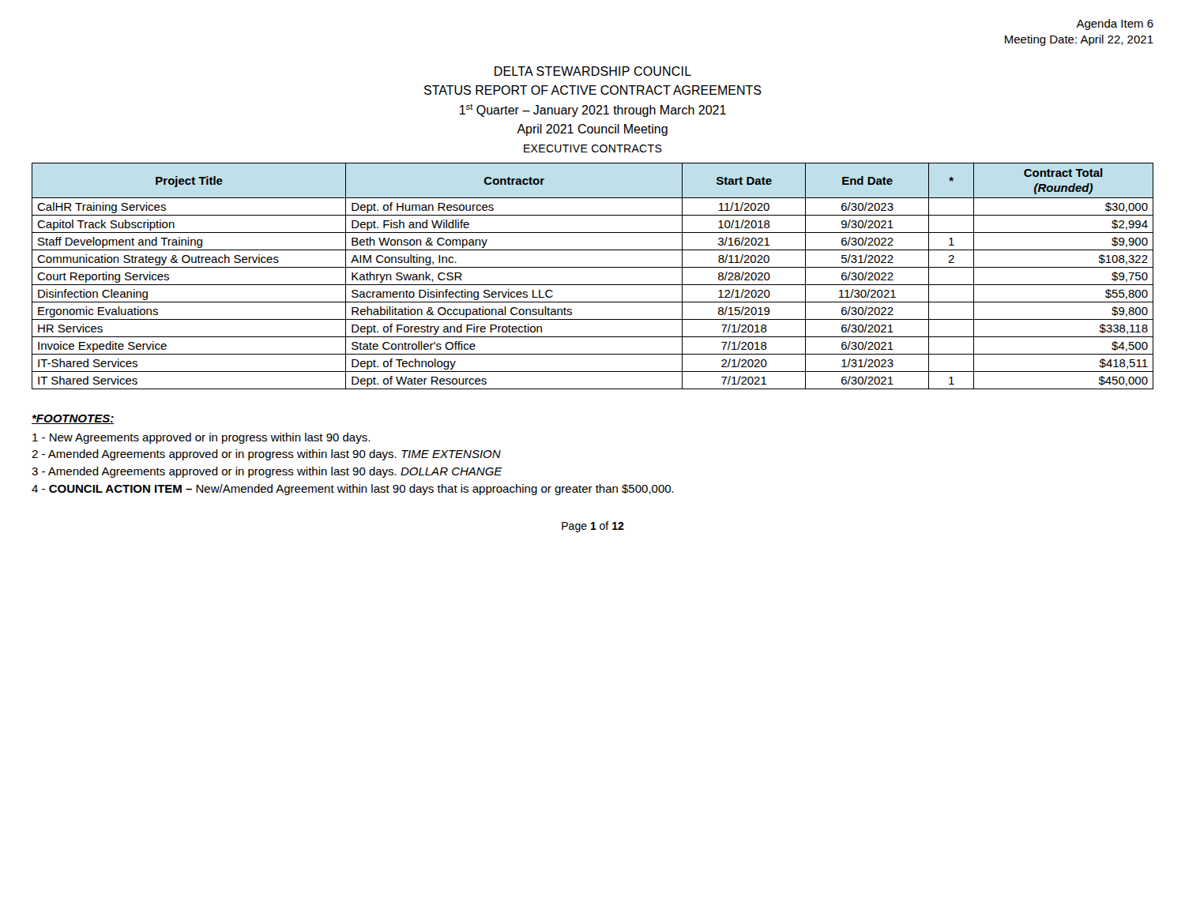Agenda Item 6
Meeting Date: April 22, 2021
DELTA STEWARDSHIP COUNCIL
STATUS REPORT OF ACTIVE CONTRACT AGREEMENTS
1st Quarter – January 2021 through March 2021
April 2021 Council Meeting
EXECUTIVE CONTRACTS
| Project Title | Contractor | Start Date | End Date | * | Contract Total (Rounded) |
| --- | --- | --- | --- | --- | --- |
| CalHR Training Services | Dept. of Human Resources | 11/1/2020 | 6/30/2023 | | $30,000 |
| Capitol Track Subscription | Dept. Fish and Wildlife | 10/1/2018 | 9/30/2021 | | $2,994 |
| Staff Development and Training | Beth Wonson & Company | 3/16/2021 | 6/30/2022 | 1 | $9,900 |
| Communication Strategy & Outreach Services | AIM Consulting, Inc. | 8/11/2020 | 5/31/2022 | 2 | $108,322 |
| Court Reporting Services | Kathryn Swank, CSR | 8/28/2020 | 6/30/2022 | | $9,750 |
| Disinfection Cleaning | Sacramento Disinfecting Services LLC | 12/1/2020 | 11/30/2021 | | $55,800 |
| Ergonomic Evaluations | Rehabilitation & Occupational Consultants | 8/15/2019 | 6/30/2022 | | $9,800 |
| HR Services | Dept. of Forestry and Fire Protection | 7/1/2018 | 6/30/2021 | | $338,118 |
| Invoice Expedite Service | State Controller's Office | 7/1/2018 | 6/30/2021 | | $4,500 |
| IT-Shared Services | Dept. of Technology | 2/1/2020 | 1/31/2023 | | $418,511 |
| IT Shared Services | Dept. of Water Resources | 7/1/2021 | 6/30/2021 | 1 | $450,000 |
*FOOTNOTES:
1 - New Agreements approved or in progress within last 90 days.
2 - Amended Agreements approved or in progress within last 90 days. TIME EXTENSION
3 - Amended Agreements approved or in progress within last 90 days. DOLLAR CHANGE
4 - COUNCIL ACTION ITEM – New/Amended Agreement within last 90 days that is approaching or greater than $500,000.
Page 1 of 12